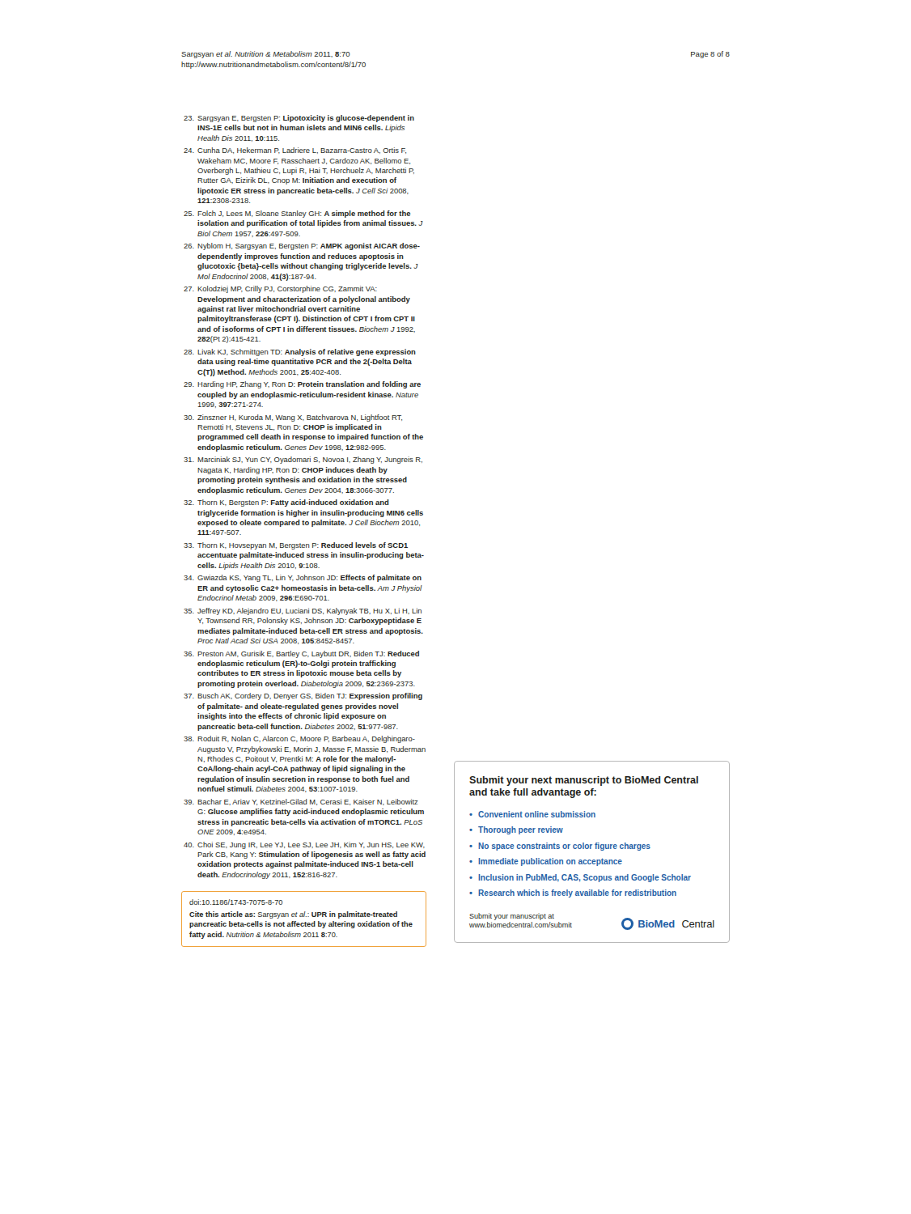Sargsyan et al. Nutrition & Metabolism 2011, 8:70
http://www.nutritionandmetabolism.com/content/8/1/70
Page 8 of 8
23. Sargsyan E, Bergsten P: Lipotoxicity is glucose-dependent in INS-1E cells but not in human islets and MIN6 cells. Lipids Health Dis 2011, 10:115.
24. Cunha DA, Hekerman P, Ladriere L, Bazarra-Castro A, Ortis F, Wakeham MC, Moore F, Rasschaert J, Cardozo AK, Bellomo E, Overbergh L, Mathieu C, Lupi R, Hai T, Herchuelz A, Marchetti P, Rutter GA, Eizirik DL, Cnop M: Initiation and execution of lipotoxic ER stress in pancreatic beta-cells. J Cell Sci 2008, 121:2308-2318.
25. Folch J, Lees M, Sloane Stanley GH: A simple method for the isolation and purification of total lipides from animal tissues. J Biol Chem 1957, 226:497-509.
26. Nyblom H, Sargsyan E, Bergsten P: AMPK agonist AICAR dose-dependently improves function and reduces apoptosis in glucotoxic {beta}-cells without changing triglyceride levels. J Mol Endocrinol 2008, 41(3):187-94.
27. Kolodziej MP, Crilly PJ, Corstorphine CG, Zammit VA: Development and characterization of a polyclonal antibody against rat liver mitochondrial overt carnitine palmitoyltransferase (CPT I). Distinction of CPT I from CPT II and of isoforms of CPT I in different tissues. Biochem J 1992, 282(Pt 2):415-421.
28. Livak KJ, Schmittgen TD: Analysis of relative gene expression data using real-time quantitative PCR and the 2(-Delta Delta C(T)) Method. Methods 2001, 25:402-408.
29. Harding HP, Zhang Y, Ron D: Protein translation and folding are coupled by an endoplasmic-reticulum-resident kinase. Nature 1999, 397:271-274.
30. Zinszner H, Kuroda M, Wang X, Batchvarova N, Lightfoot RT, Remotti H, Stevens JL, Ron D: CHOP is implicated in programmed cell death in response to impaired function of the endoplasmic reticulum. Genes Dev 1998, 12:982-995.
31. Marciniak SJ, Yun CY, Oyadomari S, Novoa I, Zhang Y, Jungreis R, Nagata K, Harding HP, Ron D: CHOP induces death by promoting protein synthesis and oxidation in the stressed endoplasmic reticulum. Genes Dev 2004, 18:3066-3077.
32. Thorn K, Bergsten P: Fatty acid-induced oxidation and triglyceride formation is higher in insulin-producing MIN6 cells exposed to oleate compared to palmitate. J Cell Biochem 2010, 111:497-507.
33. Thorn K, Hovsepyan M, Bergsten P: Reduced levels of SCD1 accentuate palmitate-induced stress in insulin-producing beta-cells. Lipids Health Dis 2010, 9:108.
34. Gwiazda KS, Yang TL, Lin Y, Johnson JD: Effects of palmitate on ER and cytosolic Ca2+ homeostasis in beta-cells. Am J Physiol Endocrinol Metab 2009, 296:E690-701.
35. Jeffrey KD, Alejandro EU, Luciani DS, Kalynyak TB, Hu X, Li H, Lin Y, Townsend RR, Polonsky KS, Johnson JD: Carboxypeptidase E mediates palmitate-induced beta-cell ER stress and apoptosis. Proc Natl Acad Sci USA 2008, 105:8452-8457.
36. Preston AM, Gurisik E, Bartley C, Laybutt DR, Biden TJ: Reduced endoplasmic reticulum (ER)-to-Golgi protein trafficking contributes to ER stress in lipotoxic mouse beta cells by promoting protein overload. Diabetologia 2009, 52:2369-2373.
37. Busch AK, Cordery D, Denyer GS, Biden TJ: Expression profiling of palmitate- and oleate-regulated genes provides novel insights into the effects of chronic lipid exposure on pancreatic beta-cell function. Diabetes 2002, 51:977-987.
38. Roduit R, Nolan C, Alarcon C, Moore P, Barbeau A, Delghingaro-Augusto V, Przybykowski E, Morin J, Masse F, Massie B, Ruderman N, Rhodes C, Poitout V, Prentki M: A role for the malonyl-CoA/long-chain acyl-CoA pathway of lipid signaling in the regulation of insulin secretion in response to both fuel and nonfuel stimuli. Diabetes 2004, 53:1007-1019.
39. Bachar E, Ariav Y, Ketzinel-Gilad M, Cerasi E, Kaiser N, Leibowitz G: Glucose amplifies fatty acid-induced endoplasmic reticulum stress in pancreatic beta-cells via activation of mTORC1. PLoS ONE 2009, 4:e4954.
40. Choi SE, Jung IR, Lee YJ, Lee SJ, Lee JH, Kim Y, Jun HS, Lee KW, Park CB, Kang Y: Stimulation of lipogenesis as well as fatty acid oxidation protects against palmitate-induced INS-1 beta-cell death. Endocrinology 2011, 152:816-827.
doi:10.1186/1743-7075-8-70
Cite this article as: Sargsyan et al.: UPR in palmitate-treated pancreatic beta-cells is not affected by altering oxidation of the fatty acid. Nutrition & Metabolism 2011 8:70.
Submit your next manuscript to BioMed Central
and take full advantage of:
Convenient online submission
Thorough peer review
No space constraints or color figure charges
Immediate publication on acceptance
Inclusion in PubMed, CAS, Scopus and Google Scholar
Research which is freely available for redistribution
Submit your manuscript at
www.biomedcentral.com/submit
BioMed Central